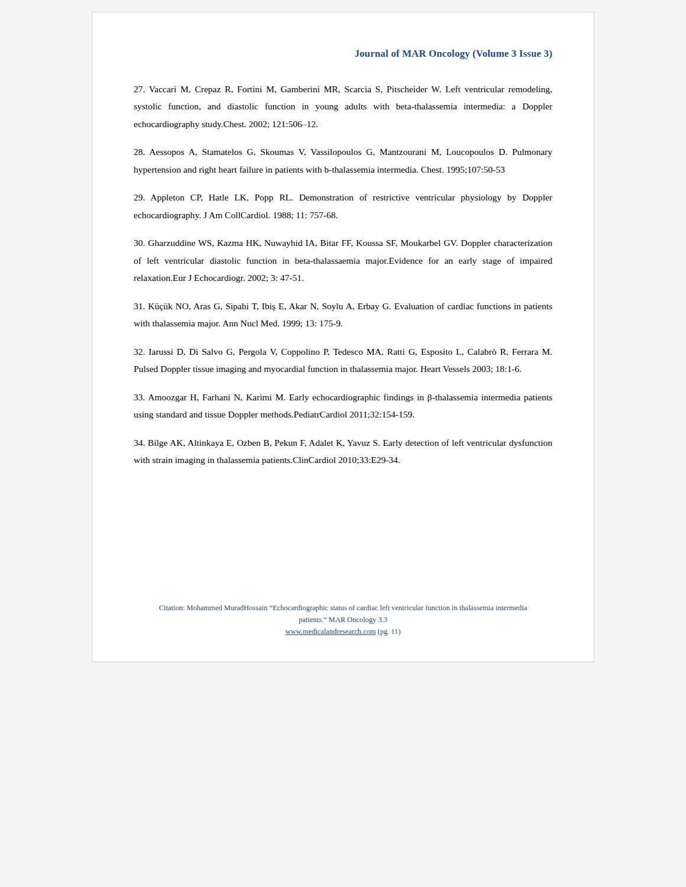Journal of MAR Oncology (Volume 3 Issue 3)
27. Vaccari M, Crepaz R, Fortini M, Gamberini MR, Scarcia S, Pitscheider W. Left ventricular remodeling, systolic function, and diastolic function in young adults with beta-thalassemia intermedia: a Doppler echocardiography study.Chest. 2002; 121:506–12.
28. Aessopos A, Stamatelos G, Skoumas V, Vassilopoulos G, Mantzourani M, Loucopoulos D. Pulmonary hypertension and right heart failure in patients with b-thalassemia intermedia. Chest. 1995;107:50-53
29. Appleton CP, Hatle LK, Popp RL. Demonstration of restrictive ventricular physiology by Doppler echocardiography. J Am CollCardiol. 1988; 11: 757-68.
30. Gharzuddine WS, Kazma HK, Nuwayhid IA, Bitar FF, Koussa SF, Moukarbel GV. Doppler characterization of left ventricular diastolic function in beta-thalassaemia major.Evidence for an early stage of impaired relaxation.Eur J Echocardiogr. 2002; 3: 47-51.
31. Küçük NO, Aras G, Sipahi T, Ibiş E, Akar N, Soylu A, Erbay G. Evaluation of cardiac functions in patients with thalassemia major. Ann Nucl Med. 1999; 13: 175-9.
32. Iarussi D, Di Salvo G, Pergola V, Coppolino P, Tedesco MA, Ratti G, Esposito L, Calabrò R, Ferrara M. Pulsed Doppler tissue imaging and myocardial function in thalassemia major. Heart Vessels 2003; 18:1-6.
33. Amoozgar H, Farhani N, Karimi M. Early echocardiographic findings in β-thalassemia intermedia patients using standard and tissue Doppler methods.PediatrCardiol 2011;32:154-159.
34. Bilge AK, Altinkaya E, Ozben B, Pekun F, Adalet K, Yavuz S. Early detection of left ventricular dysfunction with strain imaging in thalassemia patients.ClinCardiol 2010;33:E29-34.
Citation: Mohammed MuradHossain “Echocardiographic status of cardiac left ventricular function in thalassemia intermedia patients.” MAR Oncology 3.3
www.medicalandresearch.com (pg. 11)